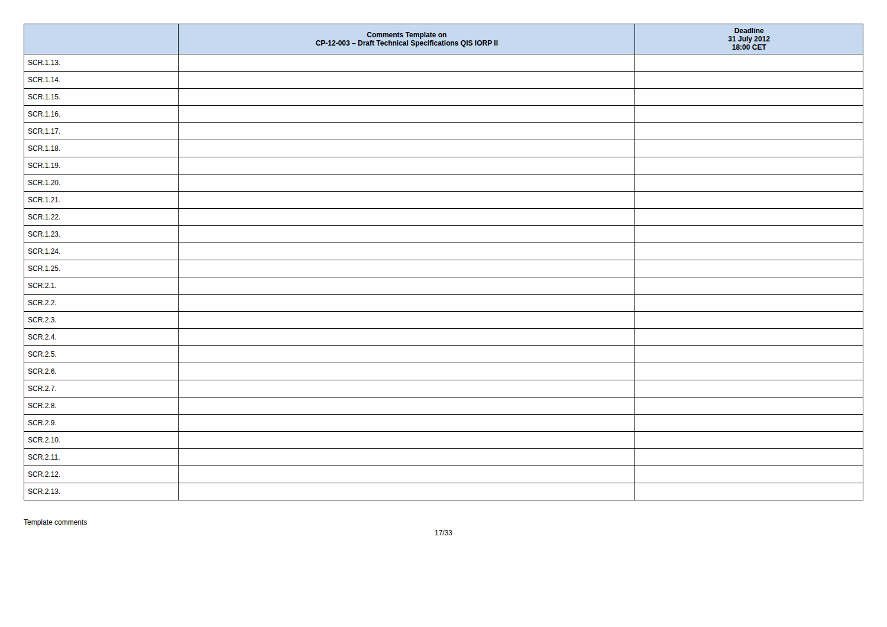| | Comments Template on CP-12-003 – Draft Technical Specifications QIS IORP II | Deadline 31 July 2012 18:00 CET |
| --- | --- | --- |
| SCR.1.13. | | |
| SCR.1.14. | | |
| SCR.1.15. | | |
| SCR.1.16. | | |
| SCR.1.17. | | |
| SCR.1.18. | | |
| SCR.1.19. | | |
| SCR.1.20. | | |
| SCR.1.21. | | |
| SCR.1.22. | | |
| SCR.1.23. | | |
| SCR.1.24. | | |
| SCR.1.25. | | |
| SCR.2.1. | | |
| SCR.2.2. | | |
| SCR.2.3. | | |
| SCR.2.4. | | |
| SCR.2.5. | | |
| SCR.2.6. | | |
| SCR.2.7. | | |
| SCR.2.8. | | |
| SCR.2.9. | | |
| SCR.2.10. | | |
| SCR.2.11. | | |
| SCR.2.12. | | |
| SCR.2.13. | | |
Template comments
17/33